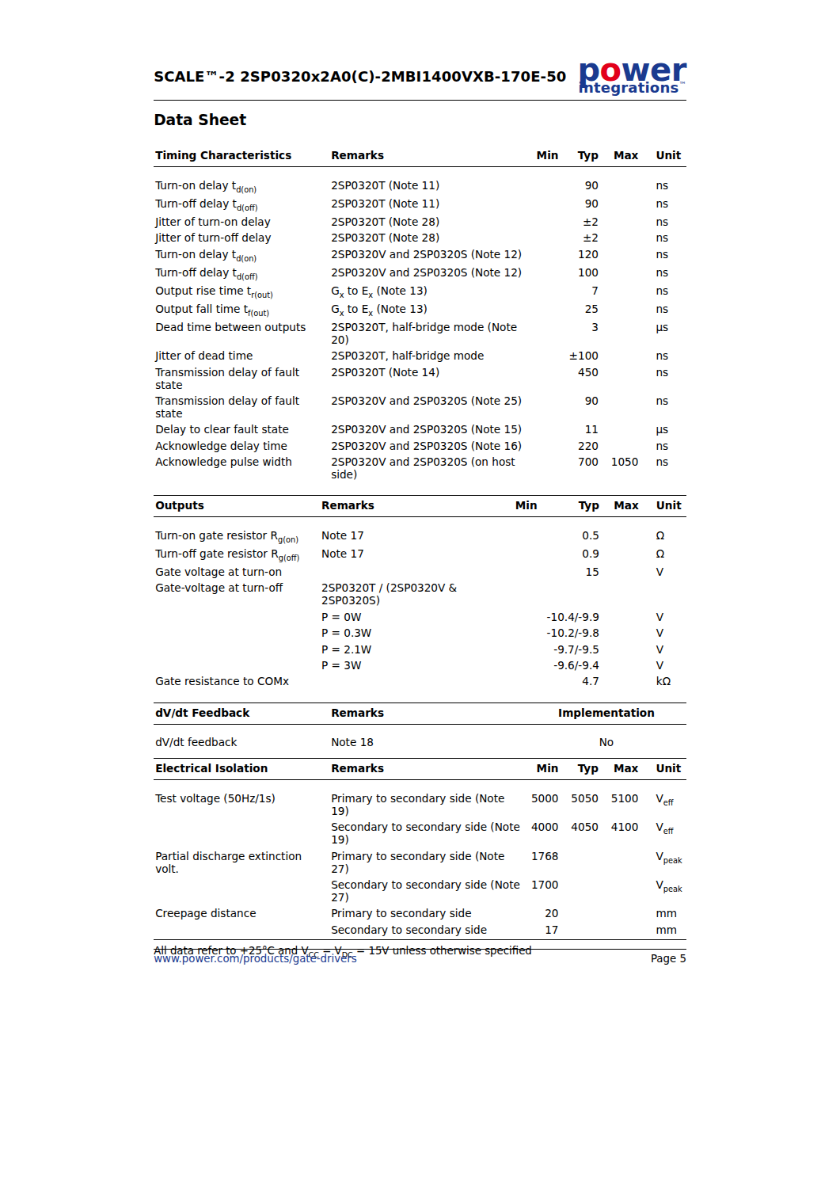SCALE™-2 2SP0320x2A0(C)-2MBI1400VXB-170E-50
power
integrations™
Data Sheet
| Timing Characteristics | Remarks | Min | Typ | Max | Unit |
| --- | --- | --- | --- | --- | --- |
| Turn-on delay t d(on) | 2SP0320T (Note 11) | | 90 | | ns |
| Turn-off delay t d(off) | 2SP0320T (Note 11) | | 90 | | ns |
| Jitter of turn-on delay | 2SP0320T (Note 28) | | ±2 | | ns |
| Jitter of turn-off delay | 2SP0320T (Note 28) | | ±2 | | ns |
| Turn-on delay t d(on) | 2SP0320V and 2SP0320S (Note 12) | | 120 | | ns |
| Turn-off delay t d(off) | 2SP0320V and 2SP0320S (Note 12) | | 100 | | ns |
| Output rise time t r(out) | G x to E x (Note 13) | | 7 | | ns |
| Output fall time t f(out) | G x to E x (Note 13) | | 25 | | ns |
| Dead time between outputs | 2SP0320T, half-bridge mode (Note 20) | | 3 | | µs |
| Jitter of dead time | 2SP0320T, half-bridge mode | | ±100 | | ns |
| Transmission delay of fault state | 2SP0320T (Note 14) | | 450 | | ns |
| Transmission delay of fault state | 2SP0320V and 2SP0320S (Note 25) | | 90 | | ns |
| Delay to clear fault state | 2SP0320V and 2SP0320S (Note 15) | | 11 | | µs |
| Acknowledge delay time | 2SP0320V and 2SP0320S (Note 16) | | 220 | | ns |
| Acknowledge pulse width | 2SP0320V and 2SP0320S (on host side) | | 700 | 1050 | ns |
| Outputs | Remarks | Min | Typ | Max | Unit |
| --- | --- | --- | --- | --- | --- |
| Turn-on gate resistor R g(on) | Note 17 | | 0.5 | | Ω |
| Turn-off gate resistor R g(off) | Note 17 | | 0.9 | | Ω |
| Gate voltage at turn-on | | | 15 | | V |
| Gate-voltage at turn-off | 2SP0320T / (2SP0320V & 2SP0320S) | | | | |
| | P = 0W | | -10.4/-9.9 | | V |
| | P = 0.3W | | -10.2/-9.8 | | V |
| | P = 2.1W | | -9.7/-9.5 | | V |
| | P = 3W | | -9.6/-9.4 | | V |
| Gate resistance to COMx | | | 4.7 | | kΩ |
| dV/dt Feedback | Remarks | Implementation |
| --- | --- | --- |
| dV/dt feedback | Note 18 | No |
| Electrical Isolation | Remarks | Min | Typ | Max | Unit |
| --- | --- | --- | --- | --- | --- |
| Test voltage (50Hz/1s) | Primary to secondary side (Note 19) | 5000 | 5050 | 5100 | V eff |
| | Secondary to secondary side (Note 19) | 4000 | 4050 | 4100 | V eff |
| Partial discharge extinction volt. | Primary to secondary side (Note 27) | 1768 | | | V peak |
| | Secondary to secondary side (Note 27) | 1700 | | | V peak |
| Creepage distance | Primary to secondary side | 20 | | | mm |
| | Secondary to secondary side | 17 | | | mm |
All data refer to +25°C and VCC = VDC = 15V unless otherwise specified
www.power.com/products/gate-drivers
Page 5